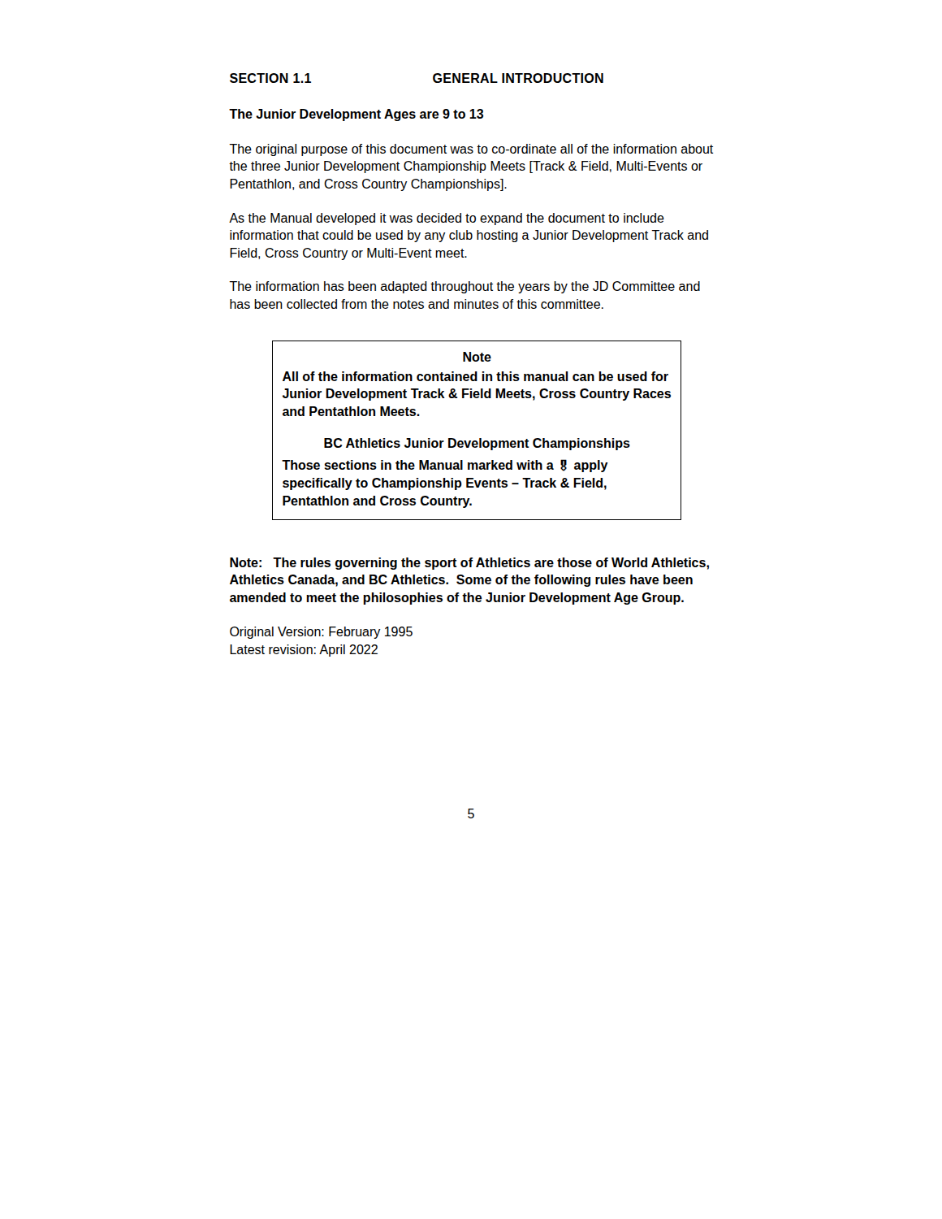SECTION 1.1 GENERAL INTRODUCTION
The Junior Development Ages are 9 to 13
The original purpose of this document was to co-ordinate all of the information about the three Junior Development Championship Meets [Track & Field, Multi-Events or Pentathlon, and Cross Country Championships].
As the Manual developed it was decided to expand the document to include information that could be used by any club hosting a Junior Development Track and Field, Cross Country or Multi-Event meet.
The information has been adapted throughout the years by the JD Committee and has been collected from the notes and minutes of this committee.
Note
All of the information contained in this manual can be used for Junior Development Track & Field Meets, Cross Country Races and Pentathlon Meets.
BC Athletics Junior Development Championships
Those sections in the Manual marked with a 🎖 apply specifically to Championship Events – Track & Field, Pentathlon and Cross Country.
Note: The rules governing the sport of Athletics are those of World Athletics, Athletics Canada, and BC Athletics. Some of the following rules have been amended to meet the philosophies of the Junior Development Age Group.
Original Version: February 1995
Latest revision: April 2022
5